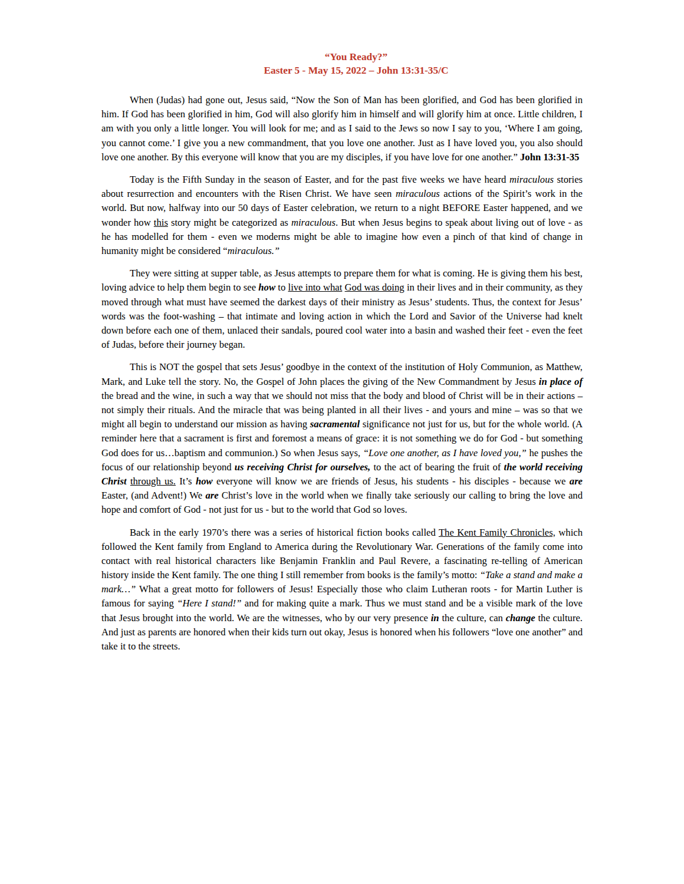“You Ready?”
Easter 5 - May 15, 2022 – John 13:31-35/C
When (Judas) had gone out, Jesus said, “Now the Son of Man has been glorified, and God has been glorified in him. If God has been glorified in him, God will also glorify him in himself and will glorify him at once. Little children, I am with you only a little longer. You will look for me; and as I said to the Jews so now I say to you, ‘Where I am going, you cannot come.’ I give you a new commandment, that you love one another. Just as I have loved you, you also should love one another. By this everyone will know that you are my disciples, if you have love for one another.” John 13:31-35
Today is the Fifth Sunday in the season of Easter, and for the past five weeks we have heard miraculous stories about resurrection and encounters with the Risen Christ. We have seen miraculous actions of the Spirit’s work in the world. But now, halfway into our 50 days of Easter celebration, we return to a night BEFORE Easter happened, and we wonder how this story might be categorized as miraculous. But when Jesus begins to speak about living out of love - as he has modelled for them - even we moderns might be able to imagine how even a pinch of that kind of change in humanity might be considered “miraculous.”
They were sitting at supper table, as Jesus attempts to prepare them for what is coming. He is giving them his best, loving advice to help them begin to see how to live into what God was doing in their lives and in their community, as they moved through what must have seemed the darkest days of their ministry as Jesus’ students. Thus, the context for Jesus’ words was the foot-washing – that intimate and loving action in which the Lord and Savior of the Universe had knelt down before each one of them, unlaced their sandals, poured cool water into a basin and washed their feet - even the feet of Judas, before their journey began.
This is NOT the gospel that sets Jesus’ goodbye in the context of the institution of Holy Communion, as Matthew, Mark, and Luke tell the story. No, the Gospel of John places the giving of the New Commandment by Jesus in place of the bread and the wine, in such a way that we should not miss that the body and blood of Christ will be in their actions – not simply their rituals. And the miracle that was being planted in all their lives - and yours and mine – was so that we might all begin to understand our mission as having sacramental significance not just for us, but for the whole world. (A reminder here that a sacrament is first and foremost a means of grace: it is not something we do for God - but something God does for us…baptism and communion.) So when Jesus says, “Love one another, as I have loved you,” he pushes the focus of our relationship beyond us receiving Christ for ourselves, to the act of bearing the fruit of the world receiving Christ through us. It’s how everyone will know we are friends of Jesus, his students - his disciples - because we are Easter, (and Advent!) We are Christ’s love in the world when we finally take seriously our calling to bring the love and hope and comfort of God - not just for us - but to the world that God so loves.
Back in the early 1970’s there was a series of historical fiction books called The Kent Family Chronicles, which followed the Kent family from England to America during the Revolutionary War. Generations of the family come into contact with real historical characters like Benjamin Franklin and Paul Revere, a fascinating re-telling of American history inside the Kent family. The one thing I still remember from books is the family’s motto: “Take a stand and make a mark…” What a great motto for followers of Jesus! Especially those who claim Lutheran roots - for Martin Luther is famous for saying “Here I stand!” and for making quite a mark. Thus we must stand and be a visible mark of the love that Jesus brought into the world. We are the witnesses, who by our very presence in the culture, can change the culture. And just as parents are honored when their kids turn out okay, Jesus is honored when his followers “love one another” and take it to the streets.